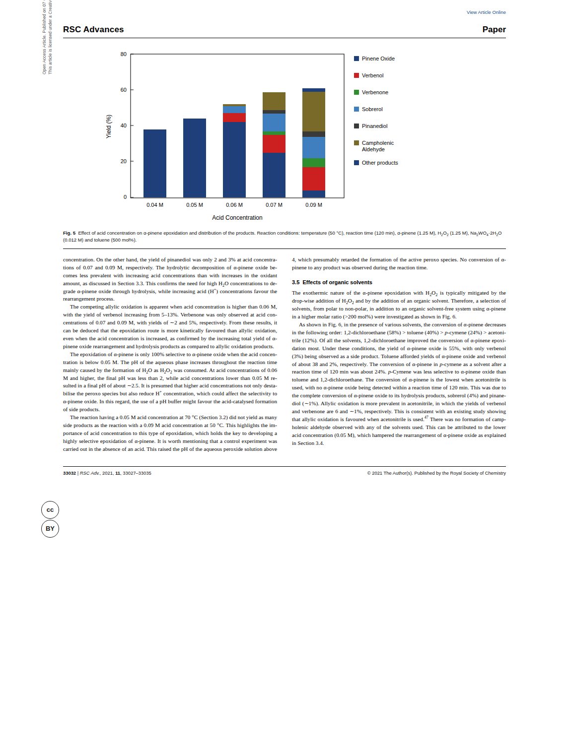View Article Online
Open Access Article. Published on 07 October 2021. Downloaded on 12/13/2021 2:37:56 PM. This article is licensed under a Creative Commons Attribution 3.0 Unported Licence.
cc
BY
RSC Advances
Paper
80 60 40 20 0 Yield (%) 0.04 M 0.05 M 0.06 M 0.07 M 0.09 M Acid Concentration Pinene Oxide Verbenol Verbenone Sobrerol Pinanediol Campholenic Aldehyde Other products
Fig. 5 Effect of acid concentration on α-pinene epoxidation and distribution of the products. Reaction conditions: temperature (50 °C), reaction time (120 min), α-pinene (1.25 M), H2O2 (1.25 M), Na2WO4·2H2O (0.012 M) and toluene (500 mol%).
concentration. On the other hand, the yield of pinanediol was only 2 and 3% at acid concentrations of 0.07 and 0.09 M, respectively. The hydrolytic decomposition of α-pinene oxide becomes less prevalent with increasing acid concentrations than with increases in the oxidant amount, as discussed in Section 3.3. This confirms the need for high H2O concentrations to degrade α-pinene oxide through hydrolysis, while increasing acid (H+) concentrations favour the rearrangement process.
The competing allylic oxidation is apparent when acid concentration is higher than 0.06 M, with the yield of verbenol increasing from 5–13%. Verbenone was only observed at acid concentrations of 0.07 and 0.09 M, with yields of ∼2 and 5%, respectively. From these results, it can be deduced that the epoxidation route is more kinetically favoured than allylic oxidation, even when the acid concentration is increased, as confirmed by the increasing total yield of α-pinene oxide rearrangement and hydrolysis products as compared to allylic oxidation products.
The epoxidation of α-pinene is only 100% selective to α-pinene oxide when the acid concentration is below 0.05 M. The pH of the aqueous phase increases throughout the reaction time mainly caused by the formation of H2O as H2O2 was consumed. At acid concentrations of 0.06 M and higher, the final pH was less than 2, while acid concentrations lower than 0.05 M resulted in a final pH of about ∼2.5. It is presumed that higher acid concentrations not only destabilise the peroxo species but also reduce H+ concentration, which could affect the selectivity to α-pinene oxide. In this regard, the use of a pH buffer might favour the acid-catalysed formation of side products.
The reaction having a 0.05 M acid concentration at 70 °C (Section 3.2) did not yield as many side products as the reaction with a 0.09 M acid concentration at 50 °C. This highlights the importance of acid concentration to this type of epoxidation, which holds the key to developing a highly selective epoxidation of α-pinene. It is worth mentioning that a control experiment was carried out in the absence of an acid. This raised the pH of the aqueous peroxide solution above 4, which presumably retarded the formation of the active peroxo species. No conversion of α-pinene to any product was observed during the reaction time.
3.5 Effects of organic solvents
The exothermic nature of the α-pinene epoxidation with H2O2 is typically mitigated by the drop-wise addition of H2O2 and by the addition of an organic solvent. Therefore, a selection of solvents, from polar to non-polar, in addition to an organic solvent-free system using α-pinene in a higher molar ratio (>200 mol%) were investigated as shown in Fig. 6.
As shown in Fig. 6, in the presence of various solvents, the conversion of α-pinene decreases in the following order: 1,2-dichloroethane (58%) > toluene (40%) > p-cymene (24%) > acetonitrile (12%). Of all the solvents, 1,2-dichloroethane improved the conversion of α-pinene epoxidation most. Under these conditions, the yield of α-pinene oxide is 55%, with only verbenol (3%) being observed as a side product. Toluene afforded yields of α-pinene oxide and verbenol of about 38 and 2%, respectively. The conversion of α-pinene in p-cymene as a solvent after a reaction time of 120 min was about 24%. p-Cymene was less selective to α-pinene oxide than toluene and 1,2-dichloroethane. The conversion of α-pinene is the lowest when acetonitrile is used, with no α-pinene oxide being detected within a reaction time of 120 min. This was due to the complete conversion of α-pinene oxide to its hydrolysis products, sobrerol (4%) and pinanediol (∼1%). Allylic oxidation is more prevalent in acetonitrile, in which the yields of verbenol and verbenone are 6 and ∼1%, respectively. This is consistent with an existing study showing that allylic oxidation is favoured when acetonitrile is used.47 There was no formation of campholenic aldehyde observed with any of the solvents used. This can be attributed to the lower acid concentration (0.05 M), which hampered the rearrangement of α-pinene oxide as explained in Section 3.4.
33032 | RSC Adv., 2021, 11, 33027–33035
© 2021 The Author(s). Published by the Royal Society of Chemistry